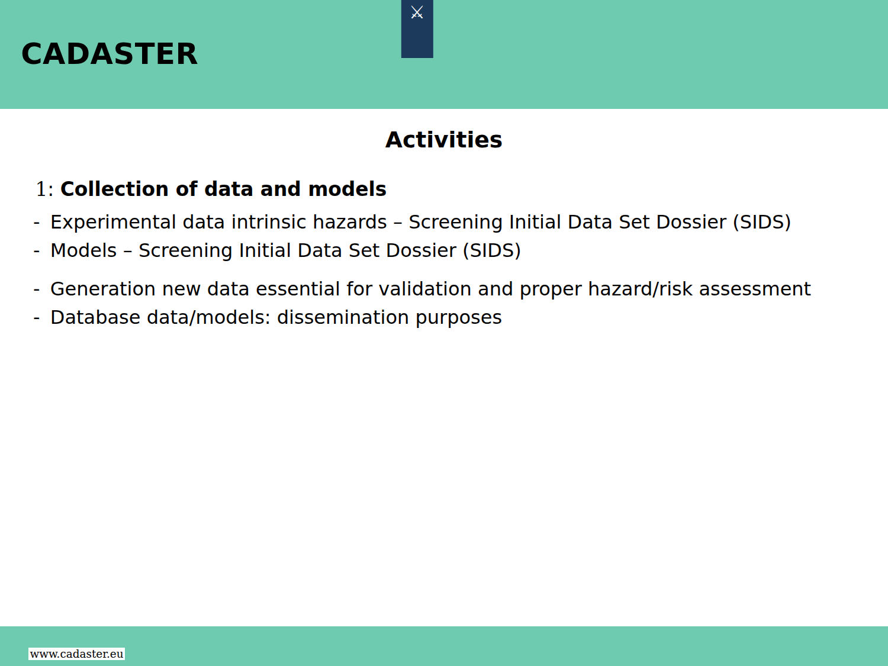CADASTER
⚔
Activities
1: Collection of data and models
Experimental data intrinsic hazards – Screening Initial Data Set Dossier (SIDS)
Models – Screening Initial Data Set Dossier (SIDS)
Generation new data essential for validation and proper hazard/risk assessment
Database data/models: dissemination purposes
www.cadaster.eu